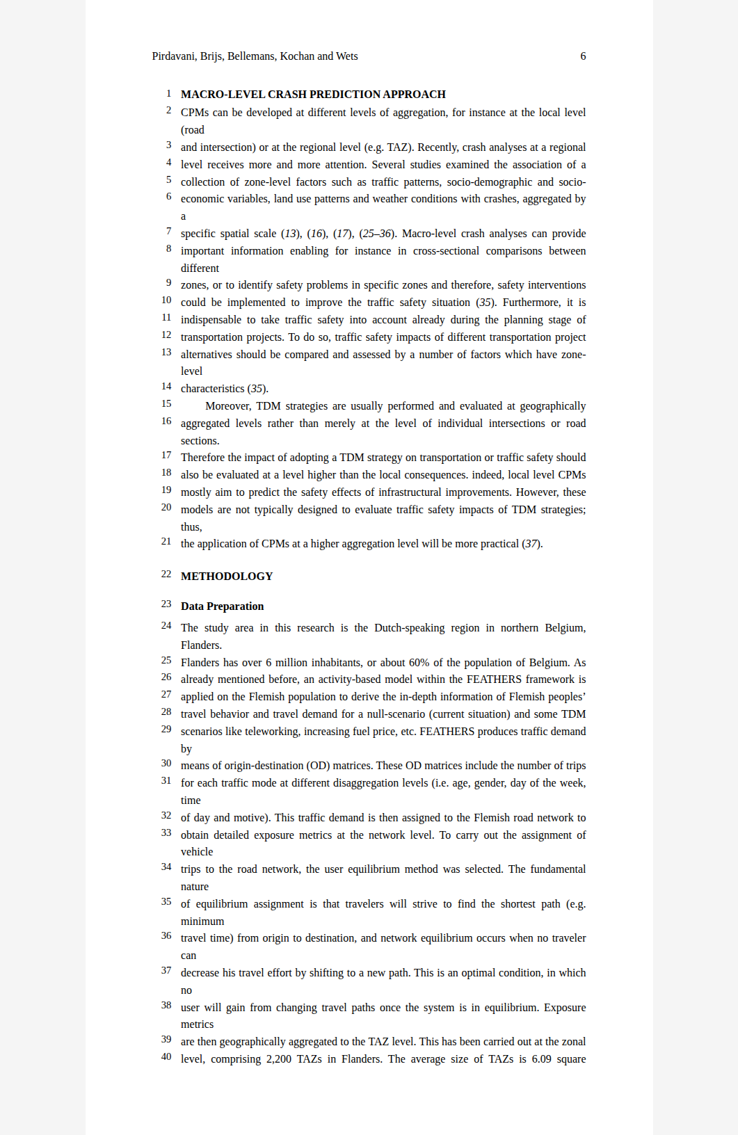Pirdavani, Brijs, Bellemans, Kochan and Wets 6
MACRO-LEVEL CRASH PREDICTION APPROACH
CPMs can be developed at different levels of aggregation, for instance at the local level (road
and intersection) or at the regional level (e.g. TAZ). Recently, crash analyses at a regional
level receives more and more attention. Several studies examined the association of a
collection of zone-level factors such as traffic patterns, socio-demographic and socio-
economic variables, land use patterns and weather conditions with crashes, aggregated by a
specific spatial scale (13), (16), (17), (25–36). Macro-level crash analyses can provide
important information enabling for instance in cross-sectional comparisons between different
zones, or to identify safety problems in specific zones and therefore, safety interventions
could be implemented to improve the traffic safety situation (35). Furthermore, it is
indispensable to take traffic safety into account already during the planning stage of
transportation projects. To do so, traffic safety impacts of different transportation project
alternatives should be compared and assessed by a number of factors which have zone-level
characteristics (35).
Moreover, TDM strategies are usually performed and evaluated at geographically
aggregated levels rather than merely at the level of individual intersections or road sections.
Therefore the impact of adopting a TDM strategy on transportation or traffic safety should
also be evaluated at a level higher than the local consequences. indeed, local level CPMs
mostly aim to predict the safety effects of infrastructural improvements. However, these
models are not typically designed to evaluate traffic safety impacts of TDM strategies; thus,
the application of CPMs at a higher aggregation level will be more practical (37).
METHODOLOGY
Data Preparation
The study area in this research is the Dutch-speaking region in northern Belgium, Flanders.
Flanders has over 6 million inhabitants, or about 60% of the population of Belgium. As
already mentioned before, an activity-based model within the FEATHERS framework is
applied on the Flemish population to derive the in-depth information of Flemish peoples’
travel behavior and travel demand for a null-scenario (current situation) and some TDM
scenarios like teleworking, increasing fuel price, etc. FEATHERS produces traffic demand by
means of origin-destination (OD) matrices. These OD matrices include the number of trips
for each traffic mode at different disaggregation levels (i.e. age, gender, day of the week, time
of day and motive). This traffic demand is then assigned to the Flemish road network to
obtain detailed exposure metrics at the network level. To carry out the assignment of vehicle
trips to the road network, the user equilibrium method was selected. The fundamental nature
of equilibrium assignment is that travelers will strive to find the shortest path (e.g. minimum
travel time) from origin to destination, and network equilibrium occurs when no traveler can
decrease his travel effort by shifting to a new path. This is an optimal condition, in which no
user will gain from changing travel paths once the system is in equilibrium. Exposure metrics
are then geographically aggregated to the TAZ level. This has been carried out at the zonal
level, comprising 2,200 TAZs in Flanders. The average size of TAZs is 6.09 square